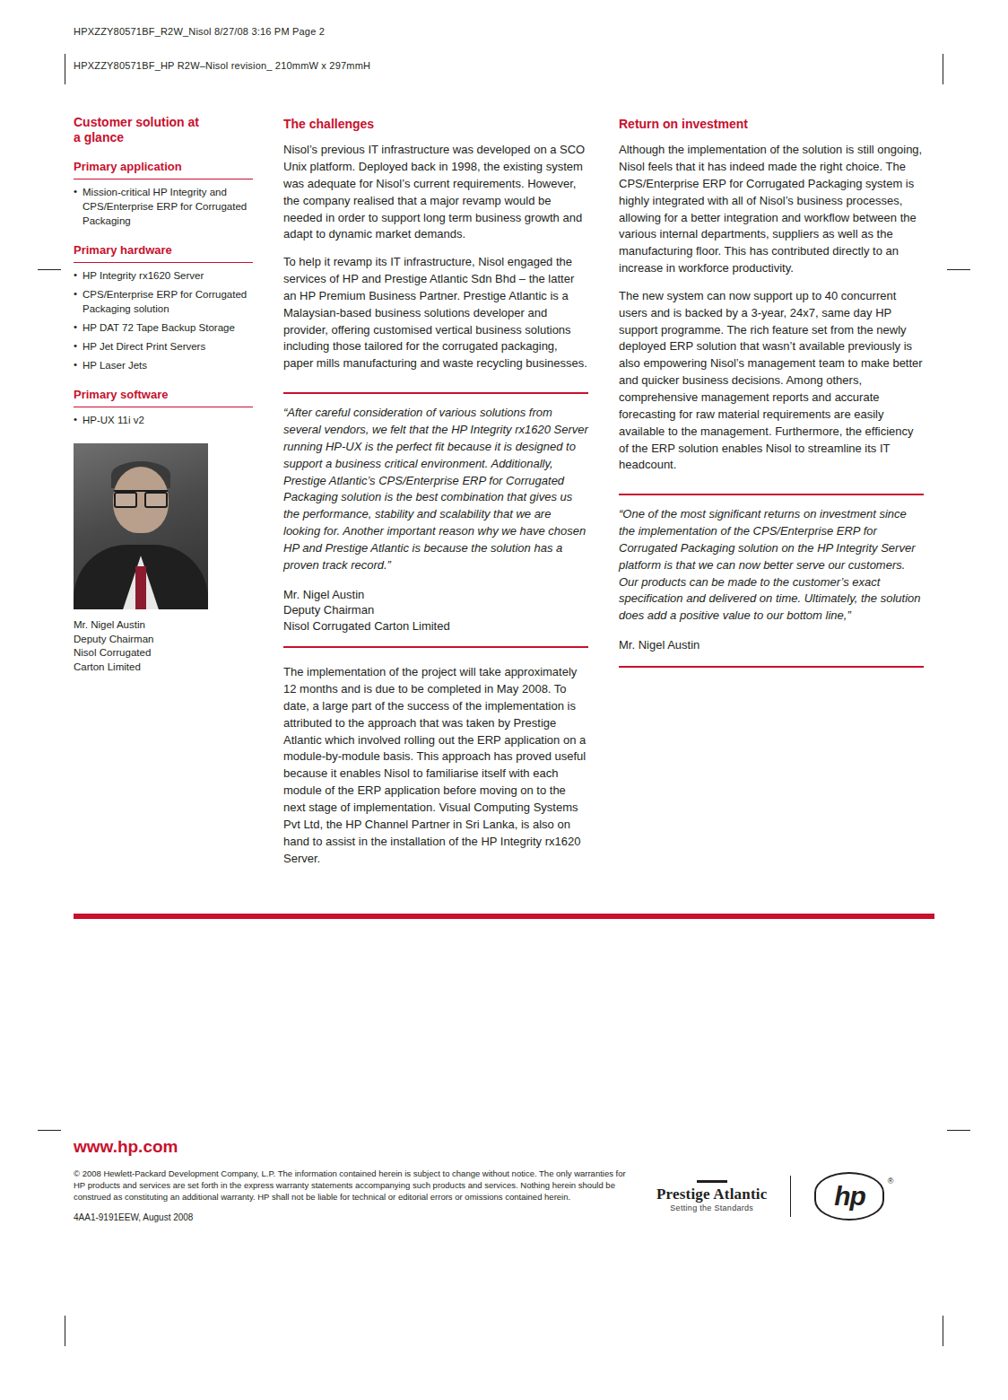HPXZZY80571BF_R2W_Nisol 8/27/08 3:16 PM Page 2
HPXZZY80571BF_HP R2W–Nisol revision_ 210mmW x 297mmH
Customer solution at
a glance
Primary application
Mission-critical HP Integrity and CPS/Enterprise ERP for Corrugated Packaging
Primary hardware
HP Integrity rx1620 Server
CPS/Enterprise ERP for Corrugated Packaging solution
HP DAT 72 Tape Backup Storage
HP Jet Direct Print Servers
HP Laser Jets
Primary software
HP-UX 11i v2
Mr. Nigel Austin
Deputy Chairman
Nisol Corrugated
Carton Limited
The challenges
Nisol’s previous IT infrastructure was developed on a SCO Unix platform. Deployed back in 1998, the existing system was adequate for Nisol’s current requirements. However, the company realised that a major revamp would be needed in order to support long term business growth and adapt to dynamic market demands.
To help it revamp its IT infrastructure, Nisol engaged the services of HP and Prestige Atlantic Sdn Bhd – the latter an HP Premium Business Partner. Prestige Atlantic is a Malaysian-based business solutions developer and provider, offering customised vertical business solutions including those tailored for the corrugated packaging, paper mills manufacturing and waste recycling businesses.
“After careful consideration of various solutions from several vendors, we felt that the HP Integrity rx1620 Server running HP-UX is the perfect fit because it is designed to support a business critical environment. Additionally, Prestige Atlantic’s CPS/Enterprise ERP for Corrugated Packaging solution is the best combination that gives us the performance, stability and scalability that we are looking for. Another important reason why we have chosen HP and Prestige Atlantic is because the solution has a proven track record.”
Mr. Nigel Austin
Deputy Chairman
Nisol Corrugated Carton Limited
The implementation of the project will take approximately 12 months and is due to be completed in May 2008. To date, a large part of the success of the implementation is attributed to the approach that was taken by Prestige Atlantic which involved rolling out the ERP application on a module-by-module basis. This approach has proved useful because it enables Nisol to familiarise itself with each module of the ERP application before moving on to the next stage of implementation. Visual Computing Systems Pvt Ltd, the HP Channel Partner in Sri Lanka, is also on hand to assist in the installation of the HP Integrity rx1620 Server.
Return on investment
Although the implementation of the solution is still ongoing, Nisol feels that it has indeed made the right choice. The CPS/Enterprise ERP for Corrugated Packaging system is highly integrated with all of Nisol’s business processes, allowing for a better integration and workflow between the various internal departments, suppliers as well as the manufacturing floor. This has contributed directly to an increase in workforce productivity.
The new system can now support up to 40 concurrent users and is backed by a 3-year, 24x7, same day HP support programme. The rich feature set from the newly deployed ERP solution that wasn’t available previously is also empowering Nisol’s management team to make better and quicker business decisions. Among others, comprehensive management reports and accurate forecasting for raw material requirements are easily available to the management. Furthermore, the efficiency of the ERP solution enables Nisol to streamline its IT headcount.
“One of the most significant returns on investment since the implementation of the CPS/Enterprise ERP for Corrugated Packaging solution on the HP Integrity Server platform is that we can now better serve our customers. Our products can be made to the customer’s exact specification and delivered on time. Ultimately, the solution does add a positive value to our bottom line,”
Mr. Nigel Austin
www.hp.com
© 2008 Hewlett-Packard Development Company, L.P. The information contained herein is subject to change without notice. The only warranties for HP products and services are set forth in the express warranty statements accompanying such products and services. Nothing herein should be construed as constituting an additional warranty. HP shall not be liable for technical or editorial errors or omissions contained herein.
4AA1-9191EEW, August 2008
Prestige Atlantic
Setting the Standards
hp®